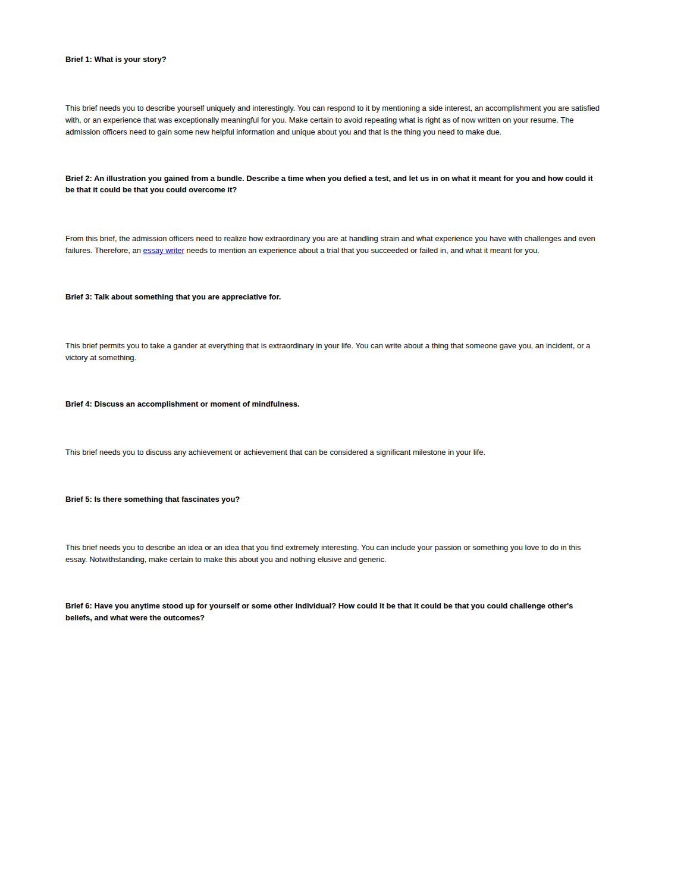Brief 1: What is your story?
This brief needs you to describe yourself uniquely and interestingly. You can respond to it by mentioning a side interest, an accomplishment you are satisfied with, or an experience that was exceptionally meaningful for you. Make certain to avoid repeating what is right as of now written on your resume. The admission officers need to gain some new helpful information and unique about you and that is the thing you need to make due.
Brief 2: An illustration you gained from a bundle. Describe a time when you defied a test, and let us in on what it meant for you and how could it be that it could be that you could overcome it?
From this brief, the admission officers need to realize how extraordinary you are at handling strain and what experience you have with challenges and even failures. Therefore, an essay writer needs to mention an experience about a trial that you succeeded or failed in, and what it meant for you.
Brief 3: Talk about something that you are appreciative for.
This brief permits you to take a gander at everything that is extraordinary in your life. You can write about a thing that someone gave you, an incident, or a victory at something.
Brief 4: Discuss an accomplishment or moment of mindfulness.
This brief needs you to discuss any achievement or achievement that can be considered a significant milestone in your life.
Brief 5: Is there something that fascinates you?
This brief needs you to describe an idea or an idea that you find extremely interesting. You can include your passion or something you love to do in this essay. Notwithstanding, make certain to make this about you and nothing elusive and generic.
Brief 6: Have you anytime stood up for yourself or some other individual? How could it be that it could be that you could challenge other's beliefs, and what were the outcomes?